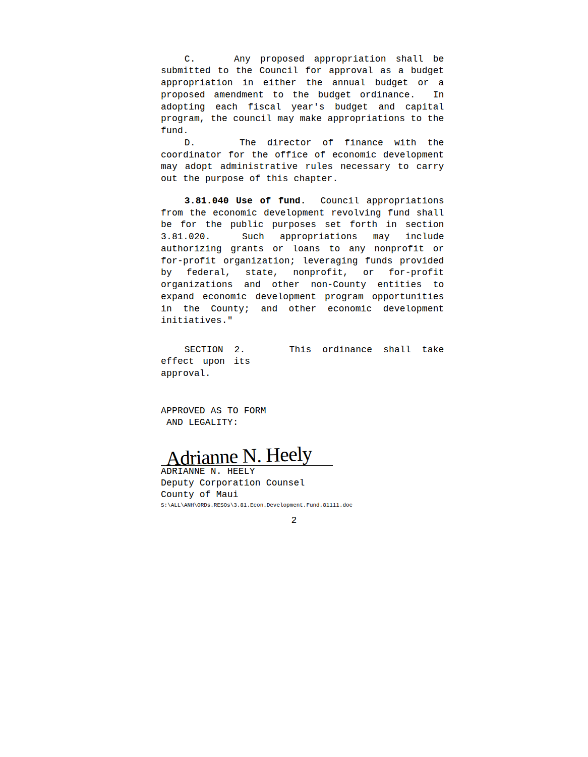C. Any proposed appropriation shall be submitted to the Council for approval as a budget appropriation in either the annual budget or a proposed amendment to the budget ordinance. In adopting each fiscal year's budget and capital program, the council may make appropriations to the fund.
D. The director of finance with the coordinator for the office of economic development may adopt administrative rules necessary to carry out the purpose of this chapter.
3.81.040 Use of fund. Council appropriations from the economic development revolving fund shall be for the public purposes set forth in section 3.81.020. Such appropriations may include authorizing grants or loans to any nonprofit or for-profit organization; leveraging funds provided by federal, state, nonprofit, or for-profit organizations and other non-County entities to expand economic development program opportunities in the County; and other economic development initiatives."
SECTION 2. This ordinance shall take effect upon its
approval.
APPROVED AS TO FORM
AND LEGALITY:
Adrianne N. Heely
ADRIANNE N. HEELY
Deputy Corporation Counsel
County of Maui
S:\ALL\ANH\ORDs.RESOs\3.81.Econ.Development.Fund.81111.doc
2